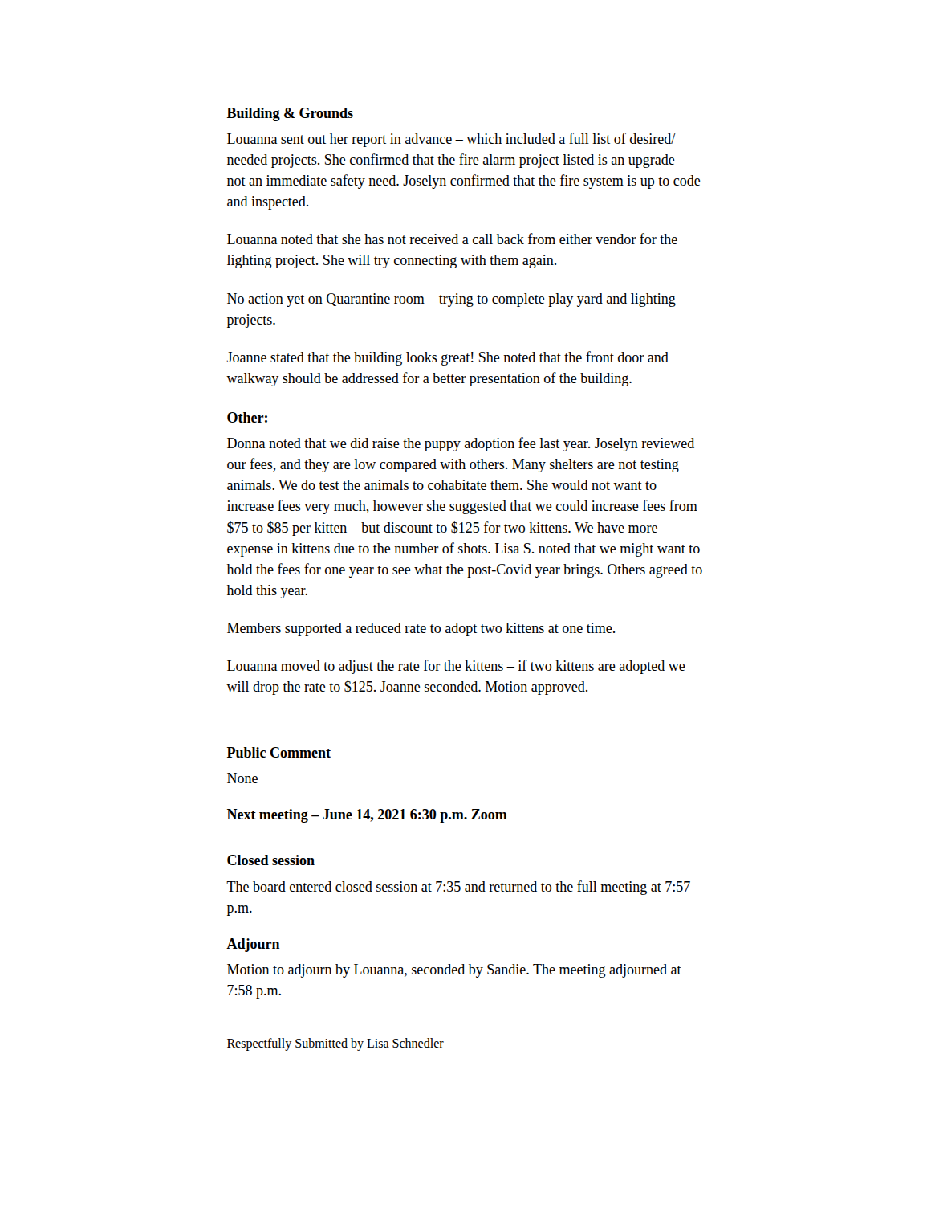Building & Grounds
Louanna sent out her report in advance – which included a full list of desired/ needed projects. She confirmed that the fire alarm project listed is an upgrade – not an immediate safety need. Joselyn confirmed that the fire system is up to code and inspected.
Louanna noted that she has not received a call back from either vendor for the lighting project. She will try connecting with them again.
No action yet on Quarantine room – trying to complete play yard and lighting projects.
Joanne stated that the building looks great! She noted that the front door and walkway should be addressed for a better presentation of the building.
Other:
Donna noted that we did raise the puppy adoption fee last year. Joselyn reviewed our fees, and they are low compared with others. Many shelters are not testing animals. We do test the animals to cohabitate them. She would not want to increase fees very much, however she suggested that we could increase fees from $75 to $85 per kitten—but discount to $125 for two kittens. We have more expense in kittens due to the number of shots. Lisa S. noted that we might want to hold the fees for one year to see what the post-Covid year brings. Others agreed to hold this year.
Members supported a reduced rate to adopt two kittens at one time.
Louanna moved to adjust the rate for the kittens – if two kittens are adopted we will drop the rate to $125. Joanne seconded. Motion approved.
Public Comment
None
Next meeting – June 14, 2021 6:30 p.m. Zoom
Closed session
The board entered closed session at 7:35 and returned to the full meeting at 7:57 p.m.
Adjourn
Motion to adjourn by Louanna, seconded by Sandie. The meeting adjourned at 7:58 p.m.
Respectfully Submitted by Lisa Schnedler